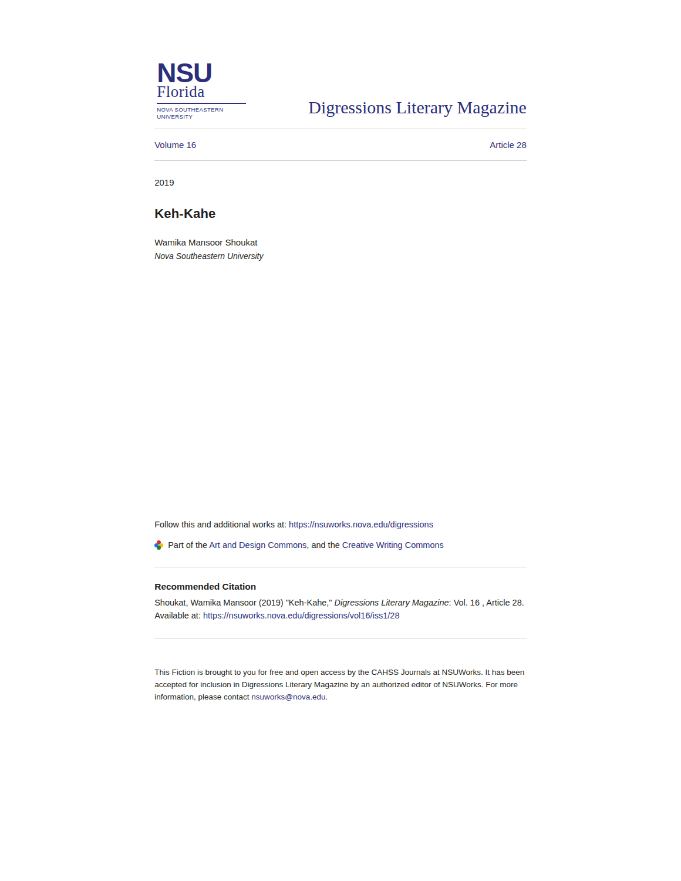NSU Florida
NOVA SOUTHEASTERN
UNIVERSITY
Digressions Literary Magazine
Volume 16
Article 28
2019
Keh-Kahe
Wamika Mansoor Shoukat
Nova Southeastern University
Follow this and additional works at: https://nsuworks.nova.edu/digressions
Part of the Art and Design Commons, and the Creative Writing Commons
Recommended Citation
Shoukat, Wamika Mansoor (2019) "Keh-Kahe," Digressions Literary Magazine: Vol. 16 , Article 28.
Available at: https://nsuworks.nova.edu/digressions/vol16/iss1/28
This Fiction is brought to you for free and open access by the CAHSS Journals at NSUWorks. It has been accepted for inclusion in Digressions Literary Magazine by an authorized editor of NSUWorks. For more information, please contact nsuworks@nova.edu.